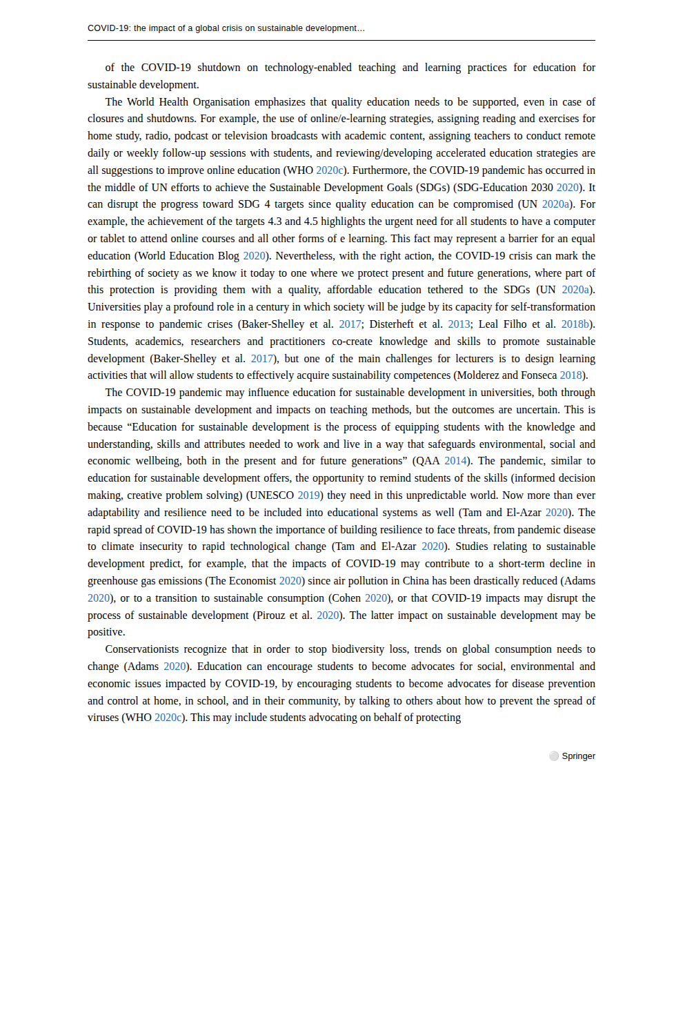COVID-19: the impact of a global crisis on sustainable development…
of the COVID-19 shutdown on technology-enabled teaching and learning practices for education for sustainable development.
The World Health Organisation emphasizes that quality education needs to be supported, even in case of closures and shutdowns. For example, the use of online/e-learning strategies, assigning reading and exercises for home study, radio, podcast or television broadcasts with academic content, assigning teachers to conduct remote daily or weekly follow-up sessions with students, and reviewing/developing accelerated education strategies are all suggestions to improve online education (WHO 2020c). Furthermore, the COVID-19 pandemic has occurred in the middle of UN efforts to achieve the Sustainable Development Goals (SDGs) (SDG-Education 2030 2020). It can disrupt the progress toward SDG 4 targets since quality education can be compromised (UN 2020a). For example, the achievement of the targets 4.3 and 4.5 highlights the urgent need for all students to have a computer or tablet to attend online courses and all other forms of e learning. This fact may represent a barrier for an equal education (World Education Blog 2020). Nevertheless, with the right action, the COVID-19 crisis can mark the rebirthing of society as we know it today to one where we protect present and future generations, where part of this protection is providing them with a quality, affordable education tethered to the SDGs (UN 2020a). Universities play a profound role in a century in which society will be judge by its capacity for self-transformation in response to pandemic crises (Baker-Shelley et al. 2017; Disterheft et al. 2013; Leal Filho et al. 2018b). Students, academics, researchers and practitioners co-create knowledge and skills to promote sustainable development (Baker-Shelley et al. 2017), but one of the main challenges for lecturers is to design learning activities that will allow students to effectively acquire sustainability competences (Molderez and Fonseca 2018).
The COVID-19 pandemic may influence education for sustainable development in universities, both through impacts on sustainable development and impacts on teaching methods, but the outcomes are uncertain. This is because “Education for sustainable development is the process of equipping students with the knowledge and understanding, skills and attributes needed to work and live in a way that safeguards environmental, social and economic wellbeing, both in the present and for future generations” (QAA 2014). The pandemic, similar to education for sustainable development offers, the opportunity to remind students of the skills (informed decision making, creative problem solving) (UNESCO 2019) they need in this unpredictable world. Now more than ever adaptability and resilience need to be included into educational systems as well (Tam and El-Azar 2020). The rapid spread of COVID-19 has shown the importance of building resilience to face threats, from pandemic disease to climate insecurity to rapid technological change (Tam and El-Azar 2020). Studies relating to sustainable development predict, for example, that the impacts of COVID-19 may contribute to a short-term decline in greenhouse gas emissions (The Economist 2020) since air pollution in China has been drastically reduced (Adams 2020), or to a transition to sustainable consumption (Cohen 2020), or that COVID-19 impacts may disrupt the process of sustainable development (Pirouz et al. 2020). The latter impact on sustainable development may be positive.
Conservationists recognize that in order to stop biodiversity loss, trends on global consumption needs to change (Adams 2020). Education can encourage students to become advocates for social, environmental and economic issues impacted by COVID-19, by encouraging students to become advocates for disease prevention and control at home, in school, and in their community, by talking to others about how to prevent the spread of viruses (WHO 2020c). This may include students advocating on behalf of protecting
⚪ Springer